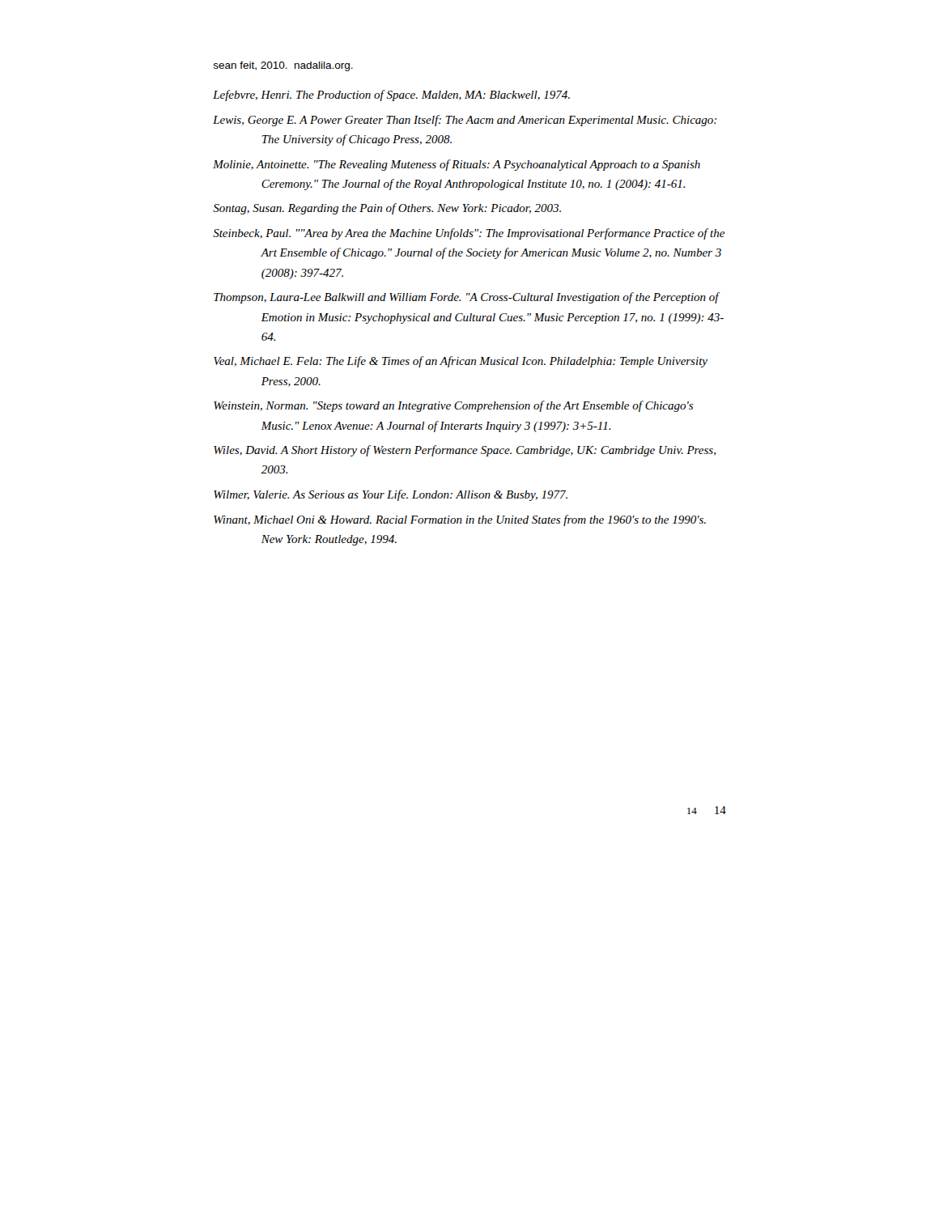sean feit, 2010. nadalila.org.
Lefebvre, Henri. The Production of Space. Malden, MA: Blackwell, 1974.
Lewis, George E. A Power Greater Than Itself: The Aacm and American Experimental Music. Chicago: The University of Chicago Press, 2008.
Molinie, Antoinette. "The Revealing Muteness of Rituals: A Psychoanalytical Approach to a Spanish Ceremony." The Journal of the Royal Anthropological Institute 10, no. 1 (2004): 41-61.
Sontag, Susan. Regarding the Pain of Others. New York: Picador, 2003.
Steinbeck, Paul. ""Area by Area the Machine Unfolds": The Improvisational Performance Practice of the Art Ensemble of Chicago." Journal of the Society for American Music Volume 2, no. Number 3 (2008): 397-427.
Thompson, Laura-Lee Balkwill and William Forde. "A Cross-Cultural Investigation of the Perception of Emotion in Music: Psychophysical and Cultural Cues." Music Perception 17, no. 1 (1999): 43-64.
Veal, Michael E. Fela: The Life & Times of an African Musical Icon. Philadelphia: Temple University Press, 2000.
Weinstein, Norman. "Steps toward an Integrative Comprehension of the Art Ensemble of Chicago's Music." Lenox Avenue: A Journal of Interarts Inquiry 3 (1997): 3+5-11.
Wiles, David. A Short History of Western Performance Space. Cambridge, UK: Cambridge Univ. Press, 2003.
Wilmer, Valerie. As Serious as Your Life. London: Allison & Busby, 1977.
Winant, Michael Oni & Howard. Racial Formation in the United States from the 1960's to the 1990's. New York: Routledge, 1994.
1414